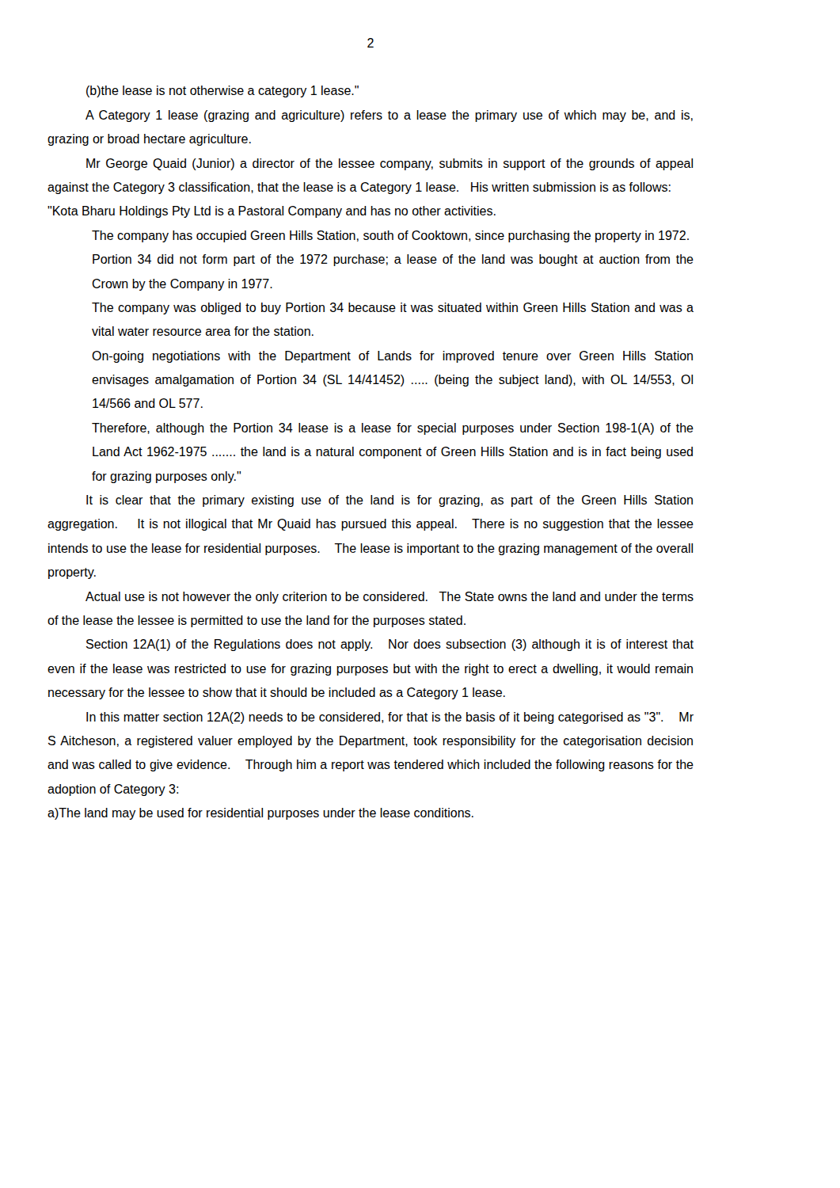2
(b)the lease is not otherwise a category 1 lease."
A Category 1 lease (grazing and agriculture) refers to a lease the primary use of which may be, and is, grazing or broad hectare agriculture.
Mr George Quaid (Junior) a director of the lessee company, submits in support of the grounds of appeal against the Category 3 classification, that the lease is a Category 1 lease. His written submission is as follows:
"Kota Bharu Holdings Pty Ltd is a Pastoral Company and has no other activities.
The company has occupied Green Hills Station, south of Cooktown, since purchasing the property in 1972.
Portion 34 did not form part of the 1972 purchase; a lease of the land was bought at auction from the Crown by the Company in 1977.
The company was obliged to buy Portion 34 because it was situated within Green Hills Station and was a vital water resource area for the station.
On-going negotiations with the Department of Lands for improved tenure over Green Hills Station envisages amalgamation of Portion 34 (SL 14/41452) ..... (being the subject land), with OL 14/553, Ol 14/566 and OL 577.
Therefore, although the Portion 34 lease is a lease for special purposes under Section 198-1(A) of the Land Act 1962-1975 ....... the land is a natural component of Green Hills Station and is in fact being used for grazing purposes only."
It is clear that the primary existing use of the land is for grazing, as part of the Green Hills Station aggregation. It is not illogical that Mr Quaid has pursued this appeal. There is no suggestion that the lessee intends to use the lease for residential purposes. The lease is important to the grazing management of the overall property.
Actual use is not however the only criterion to be considered. The State owns the land and under the terms of the lease the lessee is permitted to use the land for the purposes stated.
Section 12A(1) of the Regulations does not apply. Nor does subsection (3) although it is of interest that even if the lease was restricted to use for grazing purposes but with the right to erect a dwelling, it would remain necessary for the lessee to show that it should be included as a Category 1 lease.
In this matter section 12A(2) needs to be considered, for that is the basis of it being categorised as "3". Mr S Aitcheson, a registered valuer employed by the Department, took responsibility for the categorisation decision and was called to give evidence. Through him a report was tendered which included the following reasons for the adoption of Category 3:
a)The land may be used for residential purposes under the lease conditions.